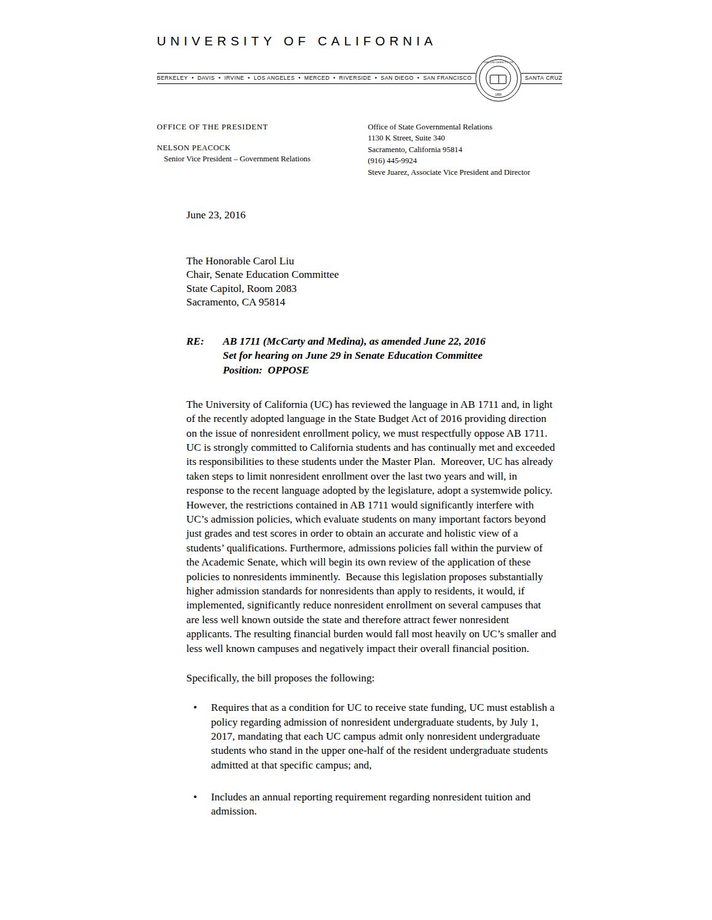UNIVERSITY OF CALIFORNIA
BERKELEY • DAVIS • IRVINE • LOS ANGELES • MERCED • RIVERSIDE • SAN DIEGO • SAN FRANCISCO
THE UNIVERSITY OF
1868
SANTA CRUZ
OFFICE OF THE PRESIDENT
NELSON PEACOCK
Senior Vice President – Government Relations
Office of State Governmental Relations
1130 K Street, Suite 340
Sacramento, California 95814
(916) 445-9924
Steve Juarez, Associate Vice President and Director
June 23, 2016
The Honorable Carol Liu
Chair, Senate Education Committee
State Capitol, Room 2083
Sacramento, CA 95814
RE: AB 1711 (McCarty and Medina), as amended June 22, 2016 Set for hearing on June 29 in Senate Education Committee Position: OPPOSE
The University of California (UC) has reviewed the language in AB 1711 and, in light of the recently adopted language in the State Budget Act of 2016 providing direction on the issue of nonresident enrollment policy, we must respectfully oppose AB 1711. UC is strongly committed to California students and has continually met and exceeded its responsibilities to these students under the Master Plan. Moreover, UC has already taken steps to limit nonresident enrollment over the last two years and will, in response to the recent language adopted by the legislature, adopt a systemwide policy. However, the restrictions contained in AB 1711 would significantly interfere with UC’s admission policies, which evaluate students on many important factors beyond just grades and test scores in order to obtain an accurate and holistic view of a students’ qualifications. Furthermore, admissions policies fall within the purview of the Academic Senate, which will begin its own review of the application of these policies to nonresidents imminently. Because this legislation proposes substantially higher admission standards for nonresidents than apply to residents, it would, if implemented, significantly reduce nonresident enrollment on several campuses that are less well known outside the state and therefore attract fewer nonresident applicants. The resulting financial burden would fall most heavily on UC’s smaller and less well known campuses and negatively impact their overall financial position.
Specifically, the bill proposes the following:
Requires that as a condition for UC to receive state funding, UC must establish a policy regarding admission of nonresident undergraduate students, by July 1, 2017, mandating that each UC campus admit only nonresident undergraduate students who stand in the upper one-half of the resident undergraduate students admitted at that specific campus; and,
Includes an annual reporting requirement regarding nonresident tuition and admission.